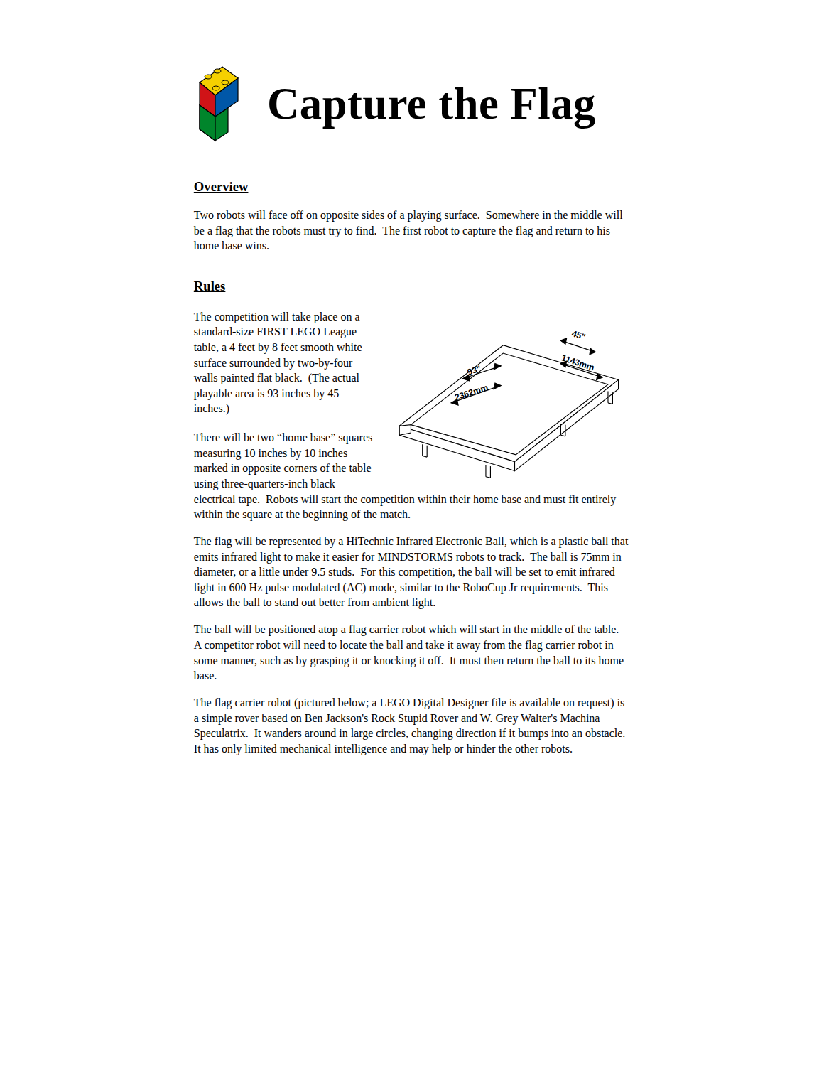Capture the Flag
Overview
Two robots will face off on opposite sides of a playing surface. Somewhere in the middle will be a flag that the robots must try to find. The first robot to capture the flag and return to his home base wins.
Rules
45" 1143mm 93" 2362mm
The competition will take place on a standard-size FIRST LEGO League table, a 4 feet by 8 feet smooth white surface surrounded by two-by-four walls painted flat black. (The actual playable area is 93 inches by 45 inches.)
There will be two “home base” squares measuring 10 inches by 10 inches marked in opposite corners of the table using three-quarters-inch black electrical tape. Robots will start the competition within their home base and must fit entirely within the square at the beginning of the match.
The flag will be represented by a HiTechnic Infrared Electronic Ball, which is a plastic ball that emits infrared light to make it easier for MINDSTORMS robots to track. The ball is 75mm in diameter, or a little under 9.5 studs. For this competition, the ball will be set to emit infrared light in 600 Hz pulse modulated (AC) mode, similar to the RoboCup Jr requirements. This allows the ball to stand out better from ambient light.
The ball will be positioned atop a flag carrier robot which will start in the middle of the table. A competitor robot will need to locate the ball and take it away from the flag carrier robot in some manner, such as by grasping it or knocking it off. It must then return the ball to its home base.
The flag carrier robot (pictured below; a LEGO Digital Designer file is available on request) is a simple rover based on Ben Jackson's Rock Stupid Rover and W. Grey Walter's Machina Speculatrix. It wanders around in large circles, changing direction if it bumps into an obstacle. It has only limited mechanical intelligence and may help or hinder the other robots.